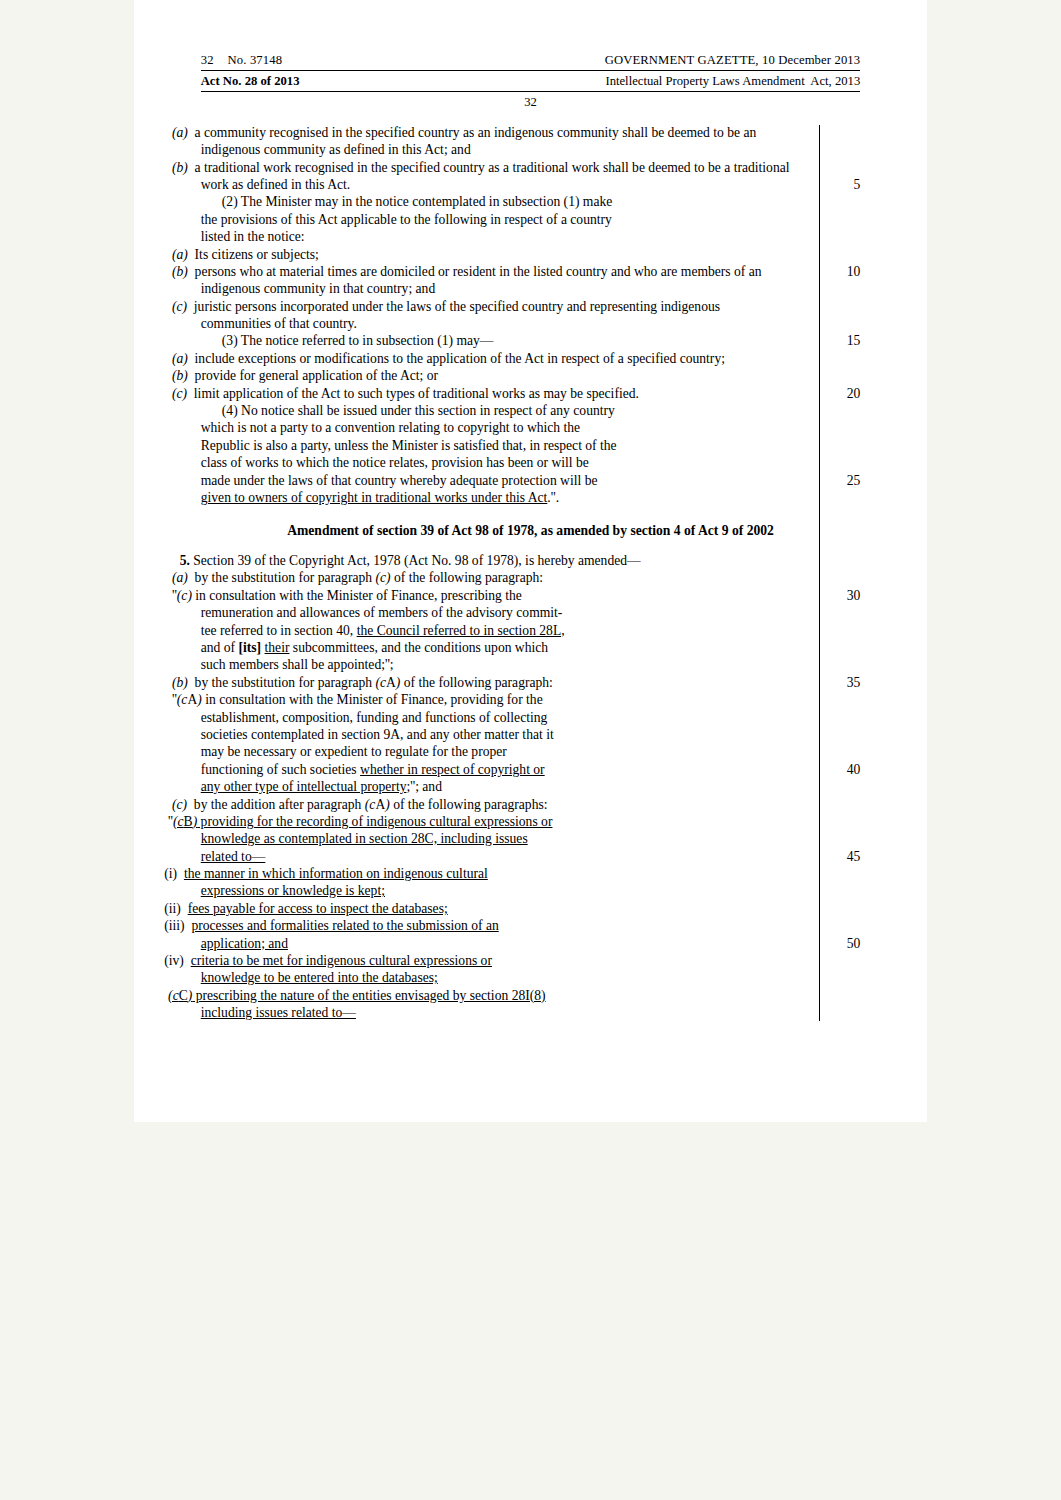32 No. 37148
GOVERNMENT GAZETTE, 10 December 2013
Act No. 28 of 2013
Intellectual Property Laws Amendment Act, 2013
32
(a) a community recognised in the specified country as an indigenous community shall be deemed to be an indigenous community as defined in this Act; and
(b) a traditional work recognised in the specified country as a traditional work shall be deemed to be a traditional work as defined in this Act.
5
(2) The Minister may in the notice contemplated in subsection (1) make
the provisions of this Act applicable to the following in respect of a country
listed in the notice:
(a) Its citizens or subjects;
(b) persons who at material times are domiciled or resident in the listed country and who are members of an indigenous community in that country; and
10
(c) juristic persons incorporated under the laws of the specified country and representing indigenous communities of that country.
(3) The notice referred to in subsection (1) may—
15
(a) include exceptions or modifications to the application of the Act in respect of a specified country;
(b) provide for general application of the Act; or
(c) limit application of the Act to such types of traditional works as may be specified.
20
(4) No notice shall be issued under this section in respect of any country
which is not a party to a convention relating to copyright to which the
Republic is also a party, unless the Minister is satisfied that, in respect of the
class of works to which the notice relates, provision has been or will be
made under the laws of that country whereby adequate protection will be
25
given to owners of copyright in traditional works under this Act.''.
Amendment of section 39 of Act 98 of 1978, as amended by section 4 of Act 9 of 2002
5. Section 39 of the Copyright Act, 1978 (Act No. 98 of 1978), is hereby amended—
(a) by the substitution for paragraph (c) of the following paragraph:
''(c) in consultation with the Minister of Finance, prescribing the
30
remuneration and allowances of members of the advisory commit-
tee referred to in section 40, the Council referred to in section 28L,
and of [its] their subcommittees, and the conditions upon which
such members shall be appointed;'';
(b) by the substitution for paragraph (c A) of the following paragraph:
35
''(c A) in consultation with the Minister of Finance, providing for the
establishment, composition, funding and functions of collecting
societies contemplated in section 9A, and any other matter that it
may be necessary or expedient to regulate for the proper
functioning of such societies whether in respect of copyright or
40
any other type of intellectual property;''; and
(c) by the addition after paragraph (c A) of the following paragraphs:
''(c B) providing for the recording of indigenous cultural expressions or
knowledge as contemplated in section 28C, including issues
related to—
45
(i) the manner in which information on indigenous cultural
expressions or knowledge is kept;
(ii) fees payable for access to inspect the databases;
(iii) processes and formalities related to the submission of an
application; and
50
(iv) criteria to be met for indigenous cultural expressions or
knowledge to be entered into the databases;
(c C) prescribing the nature of the entities envisaged by section 28I(8)
including issues related to—